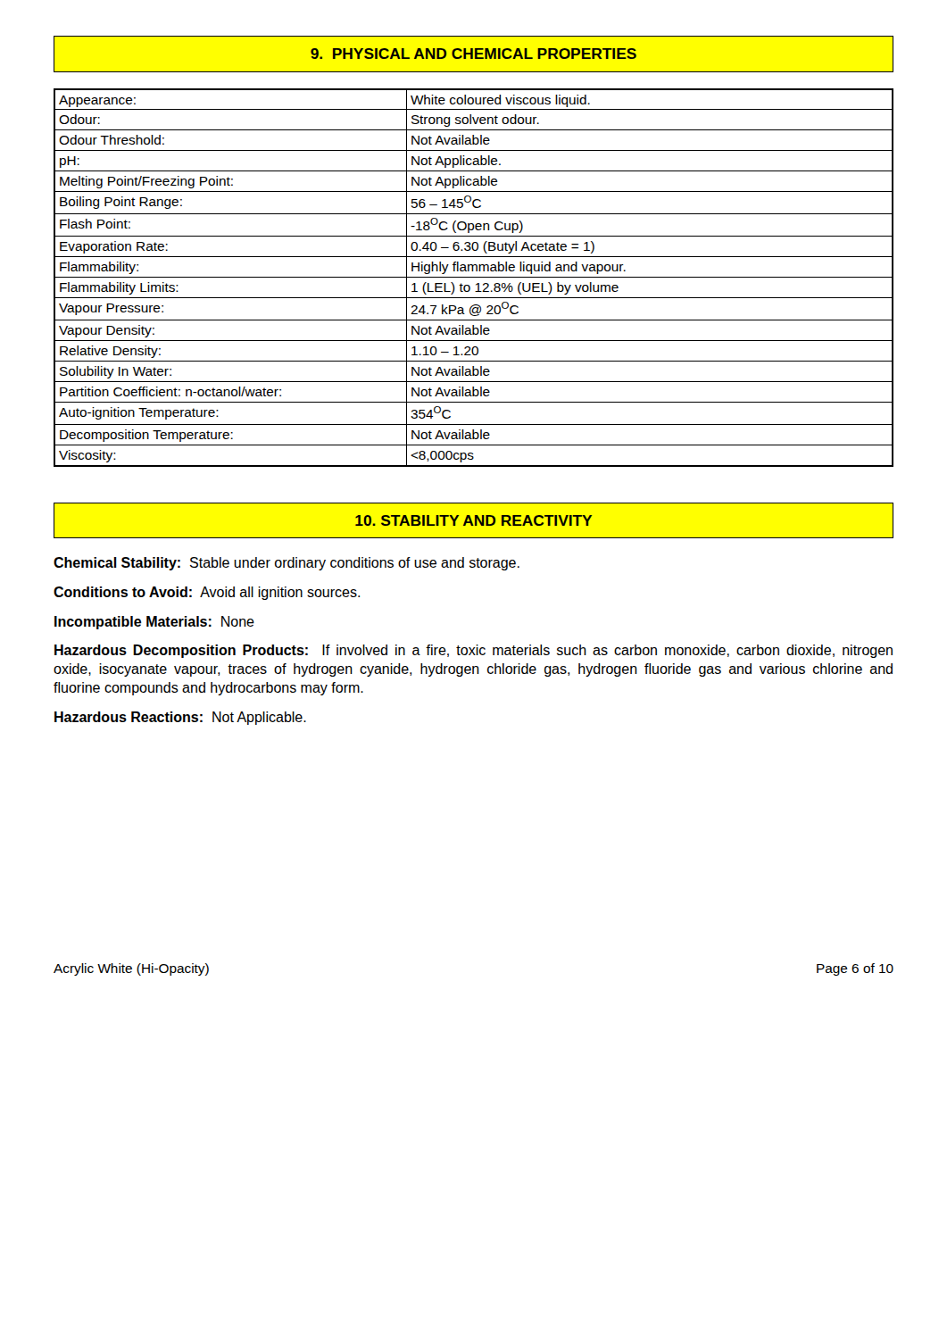9. PHYSICAL AND CHEMICAL PROPERTIES
| Appearance: | White coloured viscous liquid. |
| Odour: | Strong solvent odour. |
| Odour Threshold: | Not Available |
| pH: | Not Applicable. |
| Melting Point/Freezing Point: | Not Applicable |
| Boiling Point Range: | 56 – 145 O C |
| Flash Point: | -18 O C (Open Cup) |
| Evaporation Rate: | 0.40 – 6.30 (Butyl Acetate = 1) |
| Flammability: | Highly flammable liquid and vapour. |
| Flammability Limits: | 1 (LEL) to 12.8% (UEL) by volume |
| Vapour Pressure: | 24.7 kPa @ 20 O C |
| Vapour Density: | Not Available |
| Relative Density: | 1.10 – 1.20 |
| Solubility In Water: | Not Available |
| Partition Coefficient: n-octanol/water: | Not Available |
| Auto-ignition Temperature: | 354 O C |
| Decomposition Temperature: | Not Available |
| Viscosity: | <8,000cps |
10. STABILITY AND REACTIVITY
Chemical Stability: Stable under ordinary conditions of use and storage.
Conditions to Avoid: Avoid all ignition sources.
Incompatible Materials: None
Hazardous Decomposition Products: If involved in a fire, toxic materials such as carbon monoxide, carbon dioxide, nitrogen oxide, isocyanate vapour, traces of hydrogen cyanide, hydrogen chloride gas, hydrogen fluoride gas and various chlorine and fluorine compounds and hydrocarbons may form.
Hazardous Reactions: Not Applicable.
Acrylic White (Hi-Opacity) Page 6 of 10